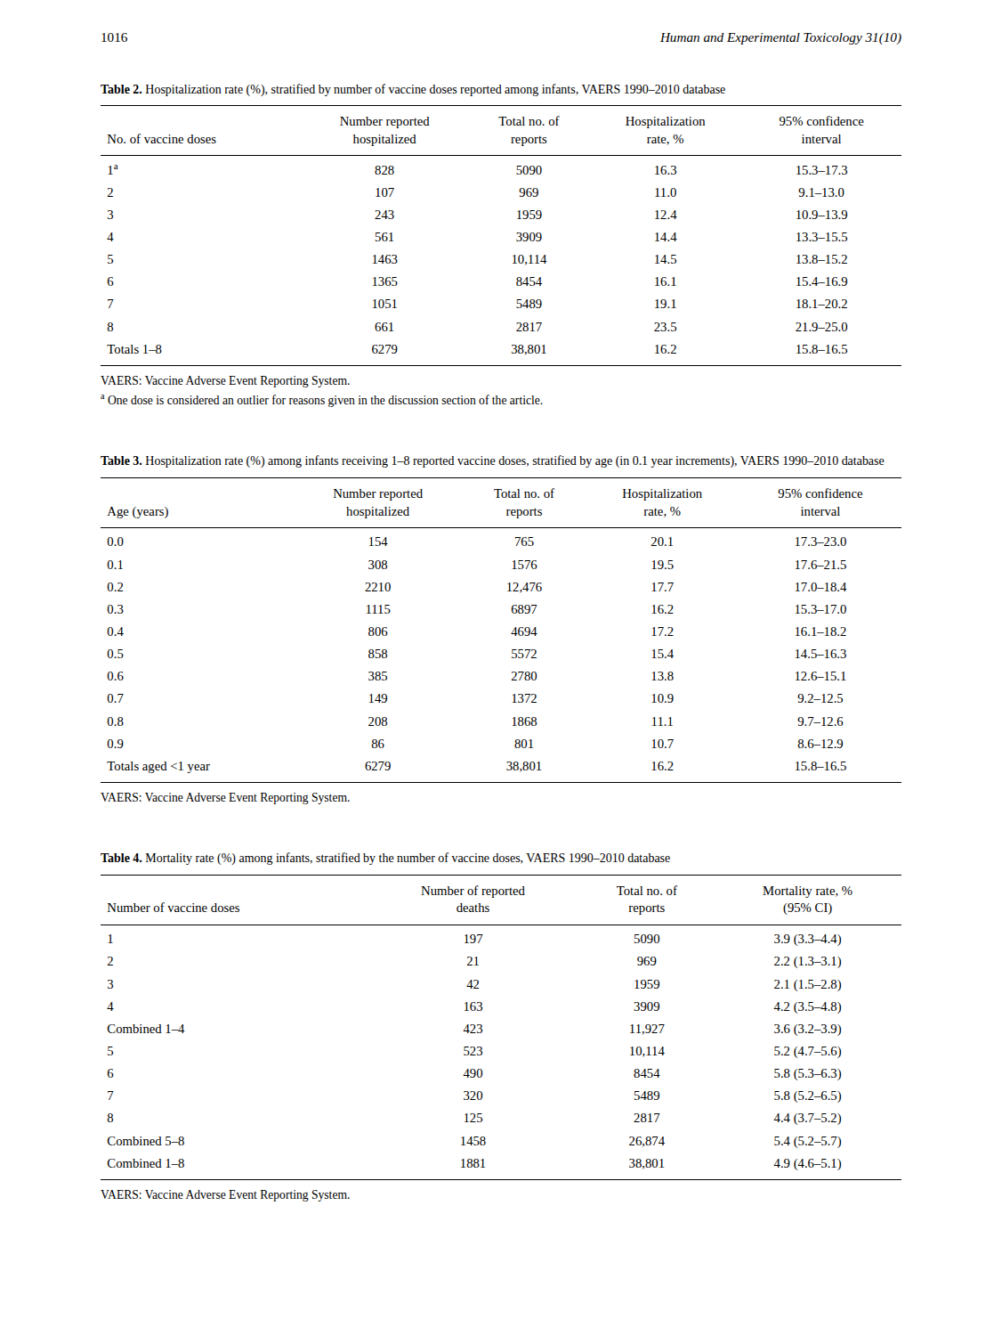1016 Human and Experimental Toxicology 31(10)
Table 2. Hospitalization rate (%), stratified by number of vaccine doses reported among infants, VAERS 1990–2010 database
| No. of vaccine doses | Number reported hospitalized | Total no. of reports | Hospitalization rate, % | 95% confidence interval |
| --- | --- | --- | --- | --- |
| 1 a | 828 | 5090 | 16.3 | 15.3–17.3 |
| 2 | 107 | 969 | 11.0 | 9.1–13.0 |
| 3 | 243 | 1959 | 12.4 | 10.9–13.9 |
| 4 | 561 | 3909 | 14.4 | 13.3–15.5 |
| 5 | 1463 | 10,114 | 14.5 | 13.8–15.2 |
| 6 | 1365 | 8454 | 16.1 | 15.4–16.9 |
| 7 | 1051 | 5489 | 19.1 | 18.1–20.2 |
| 8 | 661 | 2817 | 23.5 | 21.9–25.0 |
| Totals 1–8 | 6279 | 38,801 | 16.2 | 15.8–16.5 |
VAERS: Vaccine Adverse Event Reporting System.
a One dose is considered an outlier for reasons given in the discussion section of the article.
Table 3. Hospitalization rate (%) among infants receiving 1–8 reported vaccine doses, stratified by age (in 0.1 year increments), VAERS 1990–2010 database
| Age (years) | Number reported hospitalized | Total no. of reports | Hospitalization rate, % | 95% confidence interval |
| --- | --- | --- | --- | --- |
| 0.0 | 154 | 765 | 20.1 | 17.3–23.0 |
| 0.1 | 308 | 1576 | 19.5 | 17.6–21.5 |
| 0.2 | 2210 | 12,476 | 17.7 | 17.0–18.4 |
| 0.3 | 1115 | 6897 | 16.2 | 15.3–17.0 |
| 0.4 | 806 | 4694 | 17.2 | 16.1–18.2 |
| 0.5 | 858 | 5572 | 15.4 | 14.5–16.3 |
| 0.6 | 385 | 2780 | 13.8 | 12.6–15.1 |
| 0.7 | 149 | 1372 | 10.9 | 9.2–12.5 |
| 0.8 | 208 | 1868 | 11.1 | 9.7–12.6 |
| 0.9 | 86 | 801 | 10.7 | 8.6–12.9 |
| Totals aged <1 year | 6279 | 38,801 | 16.2 | 15.8–16.5 |
VAERS: Vaccine Adverse Event Reporting System.
Table 4. Mortality rate (%) among infants, stratified by the number of vaccine doses, VAERS 1990–2010 database
| Number of vaccine doses | Number of reported deaths | Total no. of reports | Mortality rate, % (95% CI) |
| --- | --- | --- | --- |
| 1 | 197 | 5090 | 3.9 (3.3–4.4) |
| 2 | 21 | 969 | 2.2 (1.3–3.1) |
| 3 | 42 | 1959 | 2.1 (1.5–2.8) |
| 4 | 163 | 3909 | 4.2 (3.5–4.8) |
| Combined 1–4 | 423 | 11,927 | 3.6 (3.2–3.9) |
| 5 | 523 | 10,114 | 5.2 (4.7–5.6) |
| 6 | 490 | 8454 | 5.8 (5.3–6.3) |
| 7 | 320 | 5489 | 5.8 (5.2–6.5) |
| 8 | 125 | 2817 | 4.4 (3.7–5.2) |
| Combined 5–8 | 1458 | 26,874 | 5.4 (5.2–5.7) |
| Combined 1–8 | 1881 | 38,801 | 4.9 (4.6–5.1) |
VAERS: Vaccine Adverse Event Reporting System.